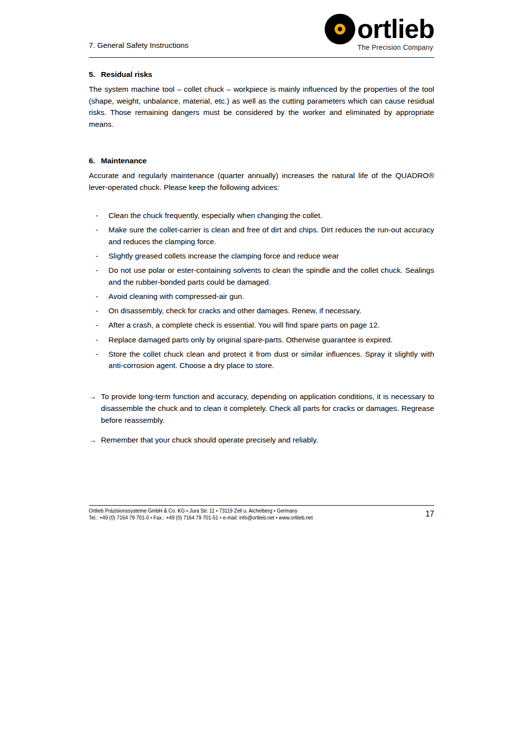ortlieb
The Precision Company
7. General Safety Instructions
5. Residual risks
The system machine tool – collet chuck – workpiece is mainly influenced by the properties of the tool (shape, weight, unbalance, material, etc.) as well as the cutting parameters which can cause residual risks. Those remaining dangers must be considered by the worker and eliminated by appropriate means.
6. Maintenance
Accurate and regularly maintenance (quarter annually) increases the natural life of the QUADRO® lever-operated chuck. Please keep the following advices:
Clean the chuck frequently, especially when changing the collet.
Make sure the collet-carrier is clean and free of dirt and chips. Dirt reduces the run-out accuracy and reduces the clamping force.
Slightly greased collets increase the clamping force and reduce wear
Do not use polar or ester-containing solvents to clean the spindle and the collet chuck. Sealings and the rubber-bonded parts could be damaged.
Avoid cleaning with compressed-air gun.
On disassembly, check for cracks and other damages. Renew, if necessary.
After a crash, a complete check is essential. You will find spare parts on page 12.
Replace damaged parts only by original spare-parts. Otherwise guarantee is expired.
Store the collet chuck clean and protect it from dust or similar influences. Spray it slightly with anti-corrosion agent. Choose a dry place to store.
To provide long-term function and accuracy, depending on application conditions, it is necessary to disassemble the chuck and to clean it completely. Check all parts for cracks or damages. Regrease before reassembly.
Remember that your chuck should operate precisely and reliably.
17
Ortlieb Präzisionssysteme GmbH & Co. KG • Jura Str. 11 • 73119 Zell u. Aichelberg • Germany
Tel.: +49 (0) 7164 79 701-0 • Fax.: +49 (0) 7164 79 701-51 • e-mail: info@ortlieb.net • www.ortlieb.net